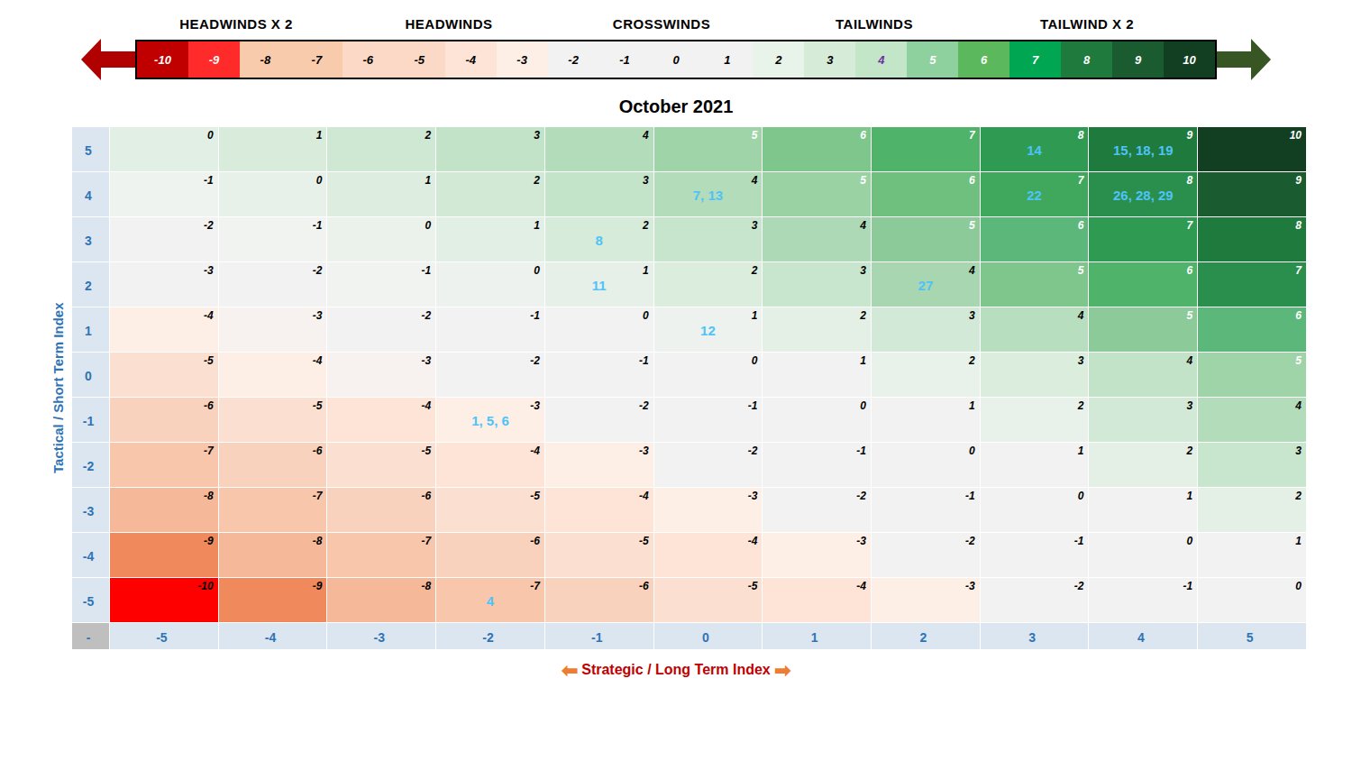HEADWINDS X 2 HEADWINDS CROSSWINDS TAILWINDS TAILWIND X 2
-10
-9
-8
-7
-6
-5
-4
-3
-2
-1
0
1
2
3
4
5
6
7
8
9
10
October 2021
Tactical / Short Term Index
| 5 | 0 | 1 | 2 | 3 | 4 | 5 | 6 | 7 | 8 14 | 9 15, 18, 19 | 10 |
| 4 | -1 | 0 | 1 | 2 | 3 | 4 7, 13 | 5 | 6 | 7 22 | 8 26, 28, 29 | 9 |
| 3 | -2 | -1 | 0 | 1 | 2 8 | 3 | 4 | 5 | 6 | 7 | 8 |
| 2 | -3 | -2 | -1 | 0 | 1 11 | 2 | 3 | 4 27 | 5 | 6 | 7 |
| 1 | -4 | -3 | -2 | -1 | 0 | 1 12 | 2 | 3 | 4 | 5 | 6 |
| 0 | -5 | -4 | -3 | -2 | -1 | 0 | 1 | 2 | 3 | 4 | 5 |
| -1 | -6 | -5 | -4 | -3 1, 5, 6 | -2 | -1 | 0 | 1 | 2 | 3 | 4 |
| -2 | -7 | -6 | -5 | -4 | -3 | -2 | -1 | 0 | 1 | 2 | 3 |
| -3 | -8 | -7 | -6 | -5 | -4 | -3 | -2 | -1 | 0 | 1 | 2 |
| -4 | -9 | -8 | -7 | -6 | -5 | -4 | -3 | -2 | -1 | 0 | 1 |
| -5 | -10 | -9 | -8 | -7 4 | -6 | -5 | -4 | -3 | -2 | -1 | 0 |
| - | -5 | -4 | -3 | -2 | -1 | 0 | 1 | 2 | 3 | 4 | 5 |
⬅ Strategic / Long Term Index ➡